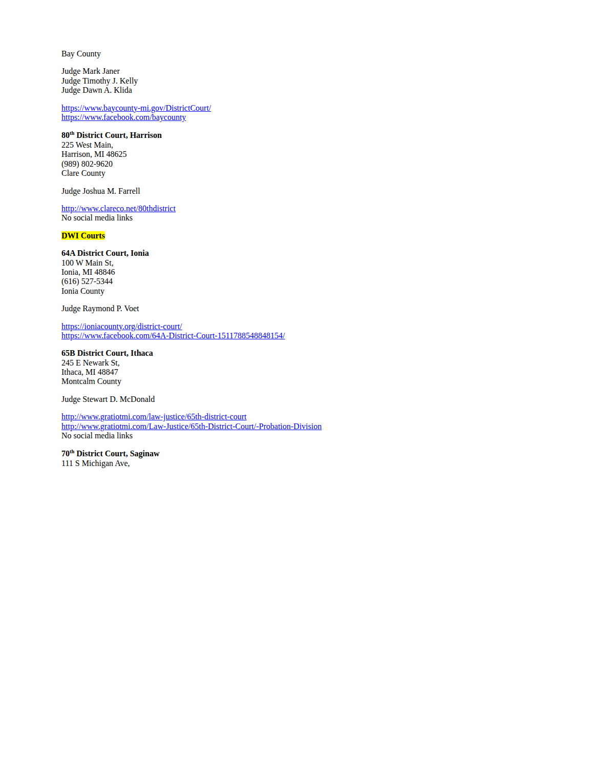Bay County
Judge Mark Janer
Judge Timothy J. Kelly
Judge Dawn A. Klida
https://www.baycounty-mi.gov/DistrictCourt/
https://www.facebook.com/baycounty
80th District Court, Harrison
225 West Main,
Harrison, MI 48625
(989) 802-9620
Clare County
Judge Joshua M. Farrell
http://www.clareco.net/80thdistrict
No social media links
DWI Courts
64A District Court, Ionia
100 W Main St,
Ionia, MI 48846
(616) 527-5344
Ionia County
Judge Raymond P. Voet
https://ioniacounty.org/district-court/
https://www.facebook.com/64A-District-Court-1511788548848154/
65B District Court, Ithaca
245 E Newark St,
Ithaca, MI 48847
Montcalm County
Judge Stewart D. McDonald
http://www.gratiotmi.com/law-justice/65th-district-court
http://www.gratiotmi.com/Law-Justice/65th-District-Court/-Probation-Division
No social media links
70th District Court, Saginaw
111 S Michigan Ave,